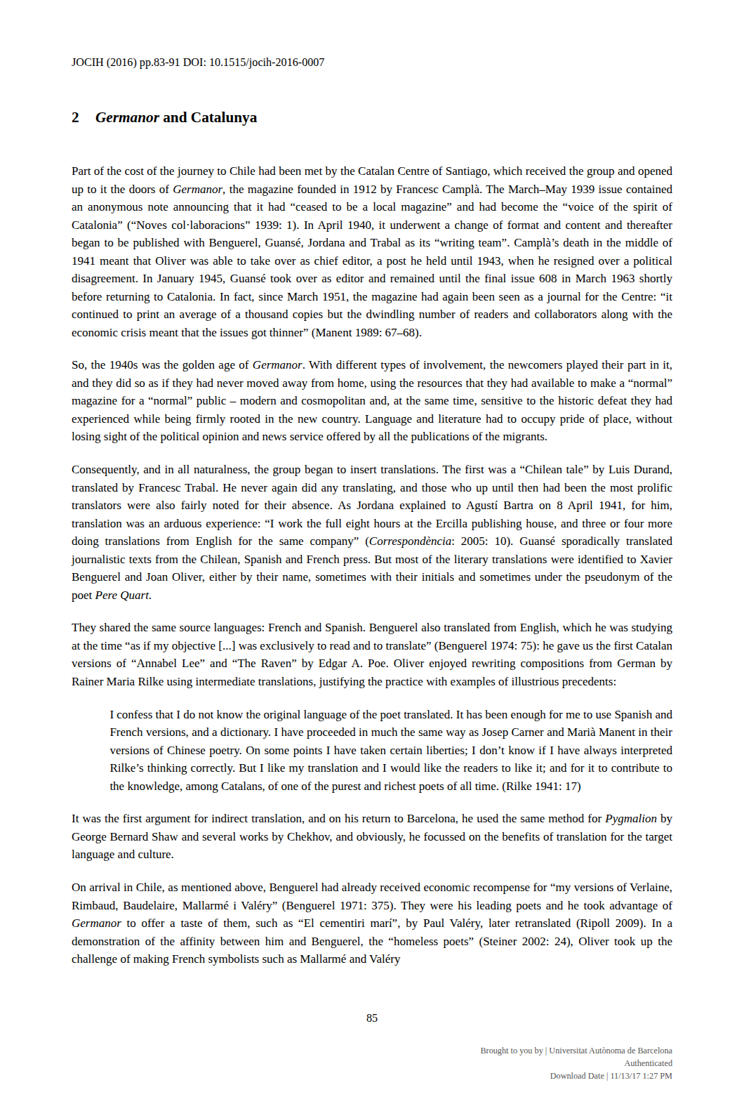JOCIH (2016) pp.83-91 DOI: 10.1515/jocih-2016-0007
2 Germanor and Catalunya
Part of the cost of the journey to Chile had been met by the Catalan Centre of Santiago, which received the group and opened up to it the doors of Germanor, the magazine founded in 1912 by Francesc Camplà. The March–May 1939 issue contained an anonymous note announcing that it had “ceased to be a local magazine” and had become the “voice of the spirit of Catalonia” (“Noves col·laboracions” 1939: 1). In April 1940, it underwent a change of format and content and thereafter began to be published with Benguerel, Guansé, Jordana and Trabal as its “writing team”. Camplà’s death in the middle of 1941 meant that Oliver was able to take over as chief editor, a post he held until 1943, when he resigned over a political disagreement. In January 1945, Guansé took over as editor and remained until the final issue 608 in March 1963 shortly before returning to Catalonia. In fact, since March 1951, the magazine had again been seen as a journal for the Centre: “it continued to print an average of a thousand copies but the dwindling number of readers and collaborators along with the economic crisis meant that the issues got thinner” (Manent 1989: 67–68).
So, the 1940s was the golden age of Germanor. With different types of involvement, the newcomers played their part in it, and they did so as if they had never moved away from home, using the resources that they had available to make a “normal” magazine for a “normal” public – modern and cosmopolitan and, at the same time, sensitive to the historic defeat they had experienced while being firmly rooted in the new country. Language and literature had to occupy pride of place, without losing sight of the political opinion and news service offered by all the publications of the migrants.
Consequently, and in all naturalness, the group began to insert translations. The first was a “Chilean tale” by Luis Durand, translated by Francesc Trabal. He never again did any translating, and those who up until then had been the most prolific translators were also fairly noted for their absence. As Jordana explained to Agustí Bartra on 8 April 1941, for him, translation was an arduous experience: “I work the full eight hours at the Ercilla publishing house, and three or four more doing translations from English for the same company” (Correspondència: 2005: 10). Guansé sporadically translated journalistic texts from the Chilean, Spanish and French press. But most of the literary translations were identified to Xavier Benguerel and Joan Oliver, either by their name, sometimes with their initials and sometimes under the pseudonym of the poet Pere Quart.
They shared the same source languages: French and Spanish. Benguerel also translated from English, which he was studying at the time “as if my objective [...] was exclusively to read and to translate” (Benguerel 1974: 75): he gave us the first Catalan versions of “Annabel Lee” and “The Raven” by Edgar A. Poe. Oliver enjoyed rewriting compositions from German by Rainer Maria Rilke using intermediate translations, justifying the practice with examples of illustrious precedents:
I confess that I do not know the original language of the poet translated. It has been enough for me to use Spanish and French versions, and a dictionary. I have proceeded in much the same way as Josep Carner and Marià Manent in their versions of Chinese poetry. On some points I have taken certain liberties; I don’t know if I have always interpreted Rilke’s thinking correctly. But I like my translation and I would like the readers to like it; and for it to contribute to the knowledge, among Catalans, of one of the purest and richest poets of all time. (Rilke 1941: 17)
It was the first argument for indirect translation, and on his return to Barcelona, he used the same method for Pygmalion by George Bernard Shaw and several works by Chekhov, and obviously, he focussed on the benefits of translation for the target language and culture.
On arrival in Chile, as mentioned above, Benguerel had already received economic recompense for “my versions of Verlaine, Rimbaud, Baudelaire, Mallarmé i Valéry” (Benguerel 1971: 375). They were his leading poets and he took advantage of Germanor to offer a taste of them, such as “El cementiri marí”, by Paul Valéry, later retranslated (Ripoll 2009). In a demonstration of the affinity between him and Benguerel, the “homeless poets” (Steiner 2002: 24), Oliver took up the challenge of making French symbolists such as Mallarmé and Valéry
85
Brought to you by | Universitat Autònoma de Barcelona
Authenticated
Download Date | 11/13/17 1:27 PM